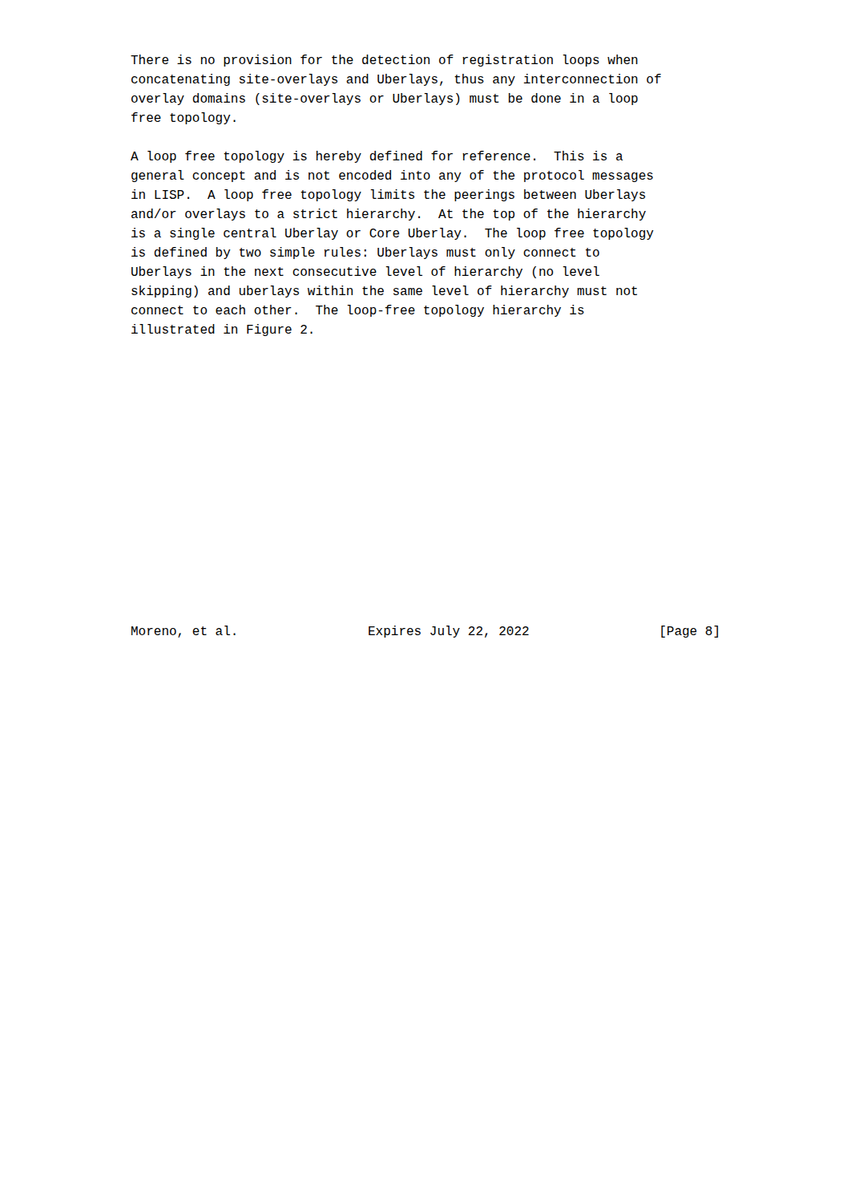There is no provision for the detection of registration loops when concatenating site-overlays and Uberlays, thus any interconnection of overlay domains (site-overlays or Uberlays) must be done in a loop free topology.
A loop free topology is hereby defined for reference. This is a general concept and is not encoded into any of the protocol messages in LISP. A loop free topology limits the peerings between Uberlays and/or overlays to a strict hierarchy. At the top of the hierarchy is a single central Uberlay or Core Uberlay. The loop free topology is defined by two simple rules: Uberlays must only connect to Uberlays in the next consecutive level of hierarchy (no level skipping) and uberlays within the same level of hierarchy must not connect to each other. The loop-free topology hierarchy is illustrated in Figure 2.
Moreno, et al. Expires July 22, 2022 [Page 8]